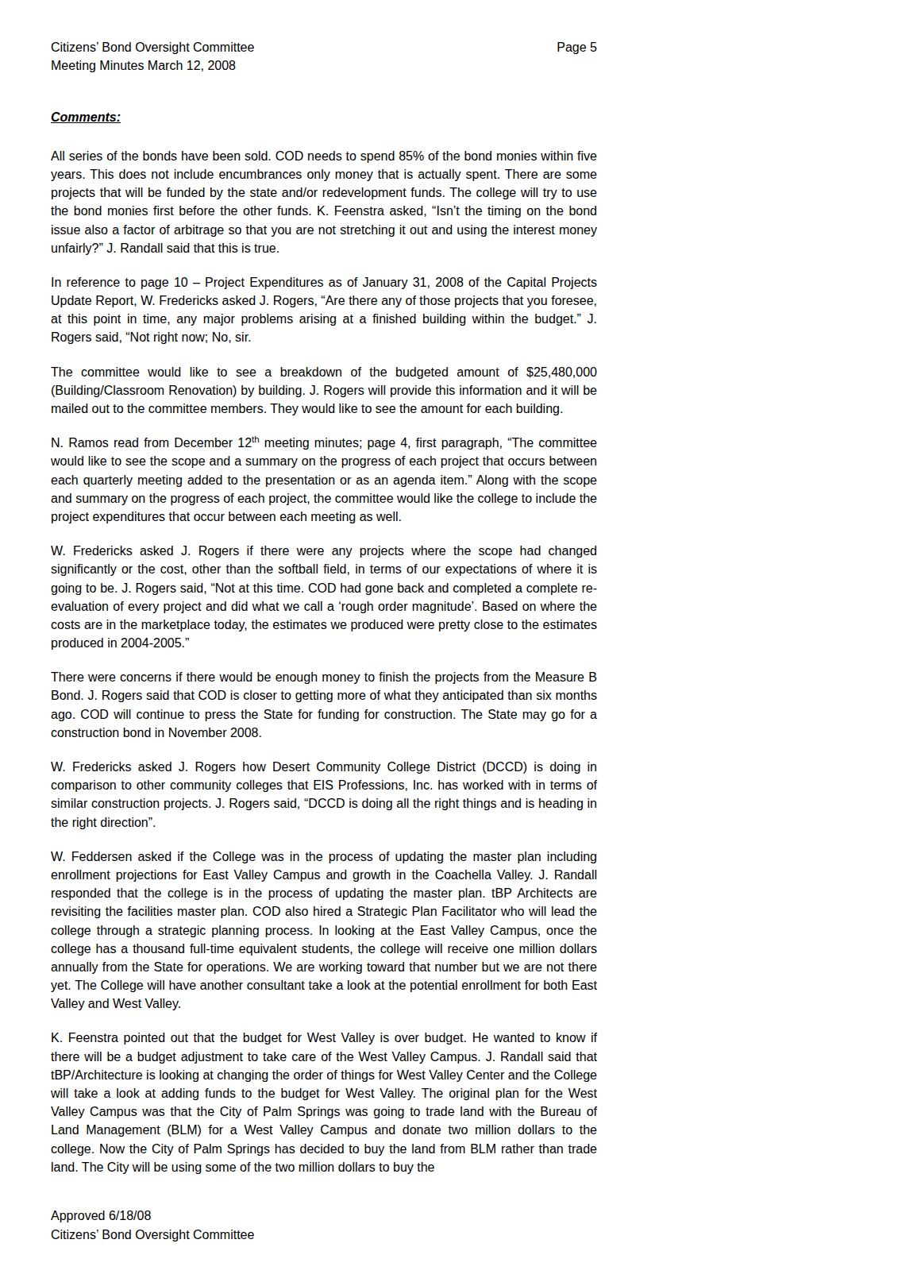Citizens’ Bond Oversight Committee
Meeting Minutes March 12, 2008
Page 5
Comments:
All series of the bonds have been sold. COD needs to spend 85% of the bond monies within five years. This does not include encumbrances only money that is actually spent. There are some projects that will be funded by the state and/or redevelopment funds. The college will try to use the bond monies first before the other funds. K. Feenstra asked, “Isn’t the timing on the bond issue also a factor of arbitrage so that you are not stretching it out and using the interest money unfairly?” J. Randall said that this is true.
In reference to page 10 – Project Expenditures as of January 31, 2008 of the Capital Projects Update Report, W. Fredericks asked J. Rogers, “Are there any of those projects that you foresee, at this point in time, any major problems arising at a finished building within the budget.” J. Rogers said, “Not right now; No, sir.
The committee would like to see a breakdown of the budgeted amount of $25,480,000 (Building/Classroom Renovation) by building. J. Rogers will provide this information and it will be mailed out to the committee members. They would like to see the amount for each building.
N. Ramos read from December 12th meeting minutes; page 4, first paragraph, “The committee would like to see the scope and a summary on the progress of each project that occurs between each quarterly meeting added to the presentation or as an agenda item.” Along with the scope and summary on the progress of each project, the committee would like the college to include the project expenditures that occur between each meeting as well.
W. Fredericks asked J. Rogers if there were any projects where the scope had changed significantly or the cost, other than the softball field, in terms of our expectations of where it is going to be. J. Rogers said, “Not at this time. COD had gone back and completed a complete re-evaluation of every project and did what we call a ‘rough order magnitude’. Based on where the costs are in the marketplace today, the estimates we produced were pretty close to the estimates produced in 2004-2005.”
There were concerns if there would be enough money to finish the projects from the Measure B Bond. J. Rogers said that COD is closer to getting more of what they anticipated than six months ago. COD will continue to press the State for funding for construction. The State may go for a construction bond in November 2008.
W. Fredericks asked J. Rogers how Desert Community College District (DCCD) is doing in comparison to other community colleges that EIS Professions, Inc. has worked with in terms of similar construction projects. J. Rogers said, “DCCD is doing all the right things and is heading in the right direction”.
W. Feddersen asked if the College was in the process of updating the master plan including enrollment projections for East Valley Campus and growth in the Coachella Valley. J. Randall responded that the college is in the process of updating the master plan. tBP Architects are revisiting the facilities master plan. COD also hired a Strategic Plan Facilitator who will lead the college through a strategic planning process. In looking at the East Valley Campus, once the college has a thousand full-time equivalent students, the college will receive one million dollars annually from the State for operations. We are working toward that number but we are not there yet. The College will have another consultant take a look at the potential enrollment for both East Valley and West Valley.
K. Feenstra pointed out that the budget for West Valley is over budget. He wanted to know if there will be a budget adjustment to take care of the West Valley Campus. J. Randall said that tBP/Architecture is looking at changing the order of things for West Valley Center and the College will take a look at adding funds to the budget for West Valley. The original plan for the West Valley Campus was that the City of Palm Springs was going to trade land with the Bureau of Land Management (BLM) for a West Valley Campus and donate two million dollars to the college. Now the City of Palm Springs has decided to buy the land from BLM rather than trade land. The City will be using some of the two million dollars to buy the
Approved 6/18/08
Citizens’ Bond Oversight Committee